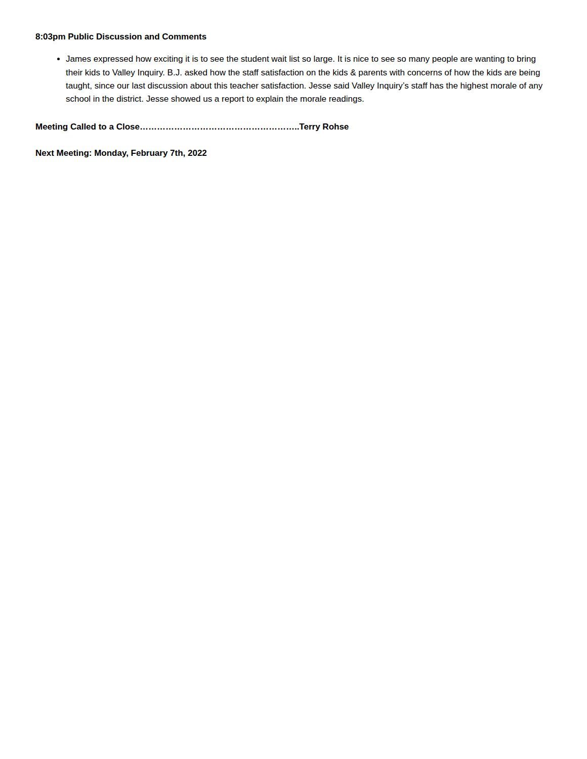8:03pm Public Discussion and Comments
James expressed how exciting it is to see the student wait list so large. It is nice to see so many people are wanting to bring their kids to Valley Inquiry. B.J. asked how the staff satisfaction on the kids & parents with concerns of how the kids are being taught, since our last discussion about this teacher satisfaction. Jesse said Valley Inquiry’s staff has the highest morale of any school in the district. Jesse showed us a report to explain the morale readings.
Meeting Called to a Close………………………………………………..Terry Rohse
Next Meeting: Monday, February 7th, 2022